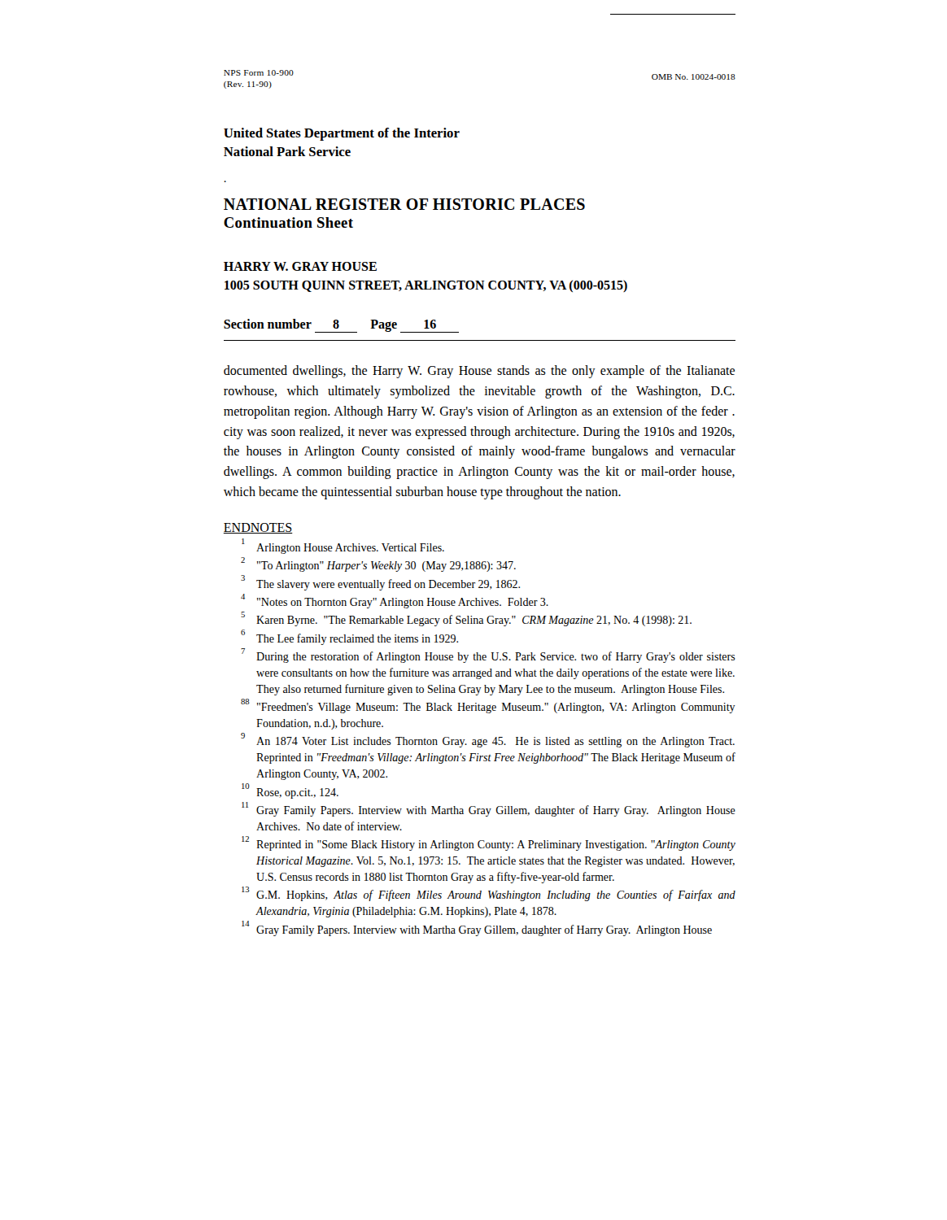NPS Form 10-900
(Rev. 11-90)
OMB No. 10024-0018
United States Department of the Interior
National Park Service
.
NATIONAL REGISTER OF HISTORIC PLACES Continuation Sheet
HARRY W. GRAY HOUSE
1005 SOUTH QUINN STREET, ARLINGTON COUNTY, VA (000-0515)
Section number 8 Page 16
documented dwellings, the Harry W. Gray House stands as the only example of the Italianate rowhouse, which ultimately symbolized the inevitable growth of the Washington, D.C. metropolitan region. Although Harry W. Gray's vision of Arlington as an extension of the feder . city was soon realized, it never was expressed through architecture. During the 1910s and 1920s, the houses in Arlington County consisted of mainly wood-frame bungalows and vernacular dwellings. A common building practice in Arlington County was the kit or mail-order house, which became the quintessential suburban house type throughout the nation.
ENDNOTES
1 Arlington House Archives. Vertical Files.
2"To Arlington" Harper's Weekly 30 (May 29,1886): 347.
3 The slavery were eventually freed on December 29, 1862.
4"Notes on Thornton Gray" Arlington House Archives. Folder 3.
5 Karen Byrne. "The Remarkable Legacy of Selina Gray." CRM Magazine 21, No. 4 (1998): 21.
6 The Lee family reclaimed the items in 1929.
7 During the restoration of Arlington House by the U.S. Park Service. two of Harry Gray's older sisters were consultants on how the furniture was arranged and what the daily operations of the estate were like. They also returned furniture given to Selina Gray by Mary Lee to the museum. Arlington House Files.
88"Freedmen's Village Museum: The Black Heritage Museum." (Arlington, VA: Arlington Community Foundation, n.d.), brochure.
9 An 1874 Voter List includes Thornton Gray. age 45. He is listed as settling on the Arlington Tract. Reprinted in "Freedman's Village: Arlington's First Free Neighborhood" The Black Heritage Museum of Arlington County, VA, 2002.
10 Rose, op.cit., 124.
11 Gray Family Papers. Interview with Martha Gray Gillem, daughter of Harry Gray. Arlington House Archives. No date of interview.
12 Reprinted in "Some Black History in Arlington County: A Preliminary Investigation. "Arlington County Historical Magazine. Vol. 5, No.1, 1973: 15. The article states that the Register was undated. However, U.S. Census records in 1880 list Thornton Gray as a fifty-five-year-old farmer.
13 G.M. Hopkins, Atlas of Fifteen Miles Around Washington Including the Counties of Fairfax and Alexandria, Virginia (Philadelphia: G.M. Hopkins), Plate 4, 1878.
14 Gray Family Papers. Interview with Martha Gray Gillem, daughter of Harry Gray. Arlington House